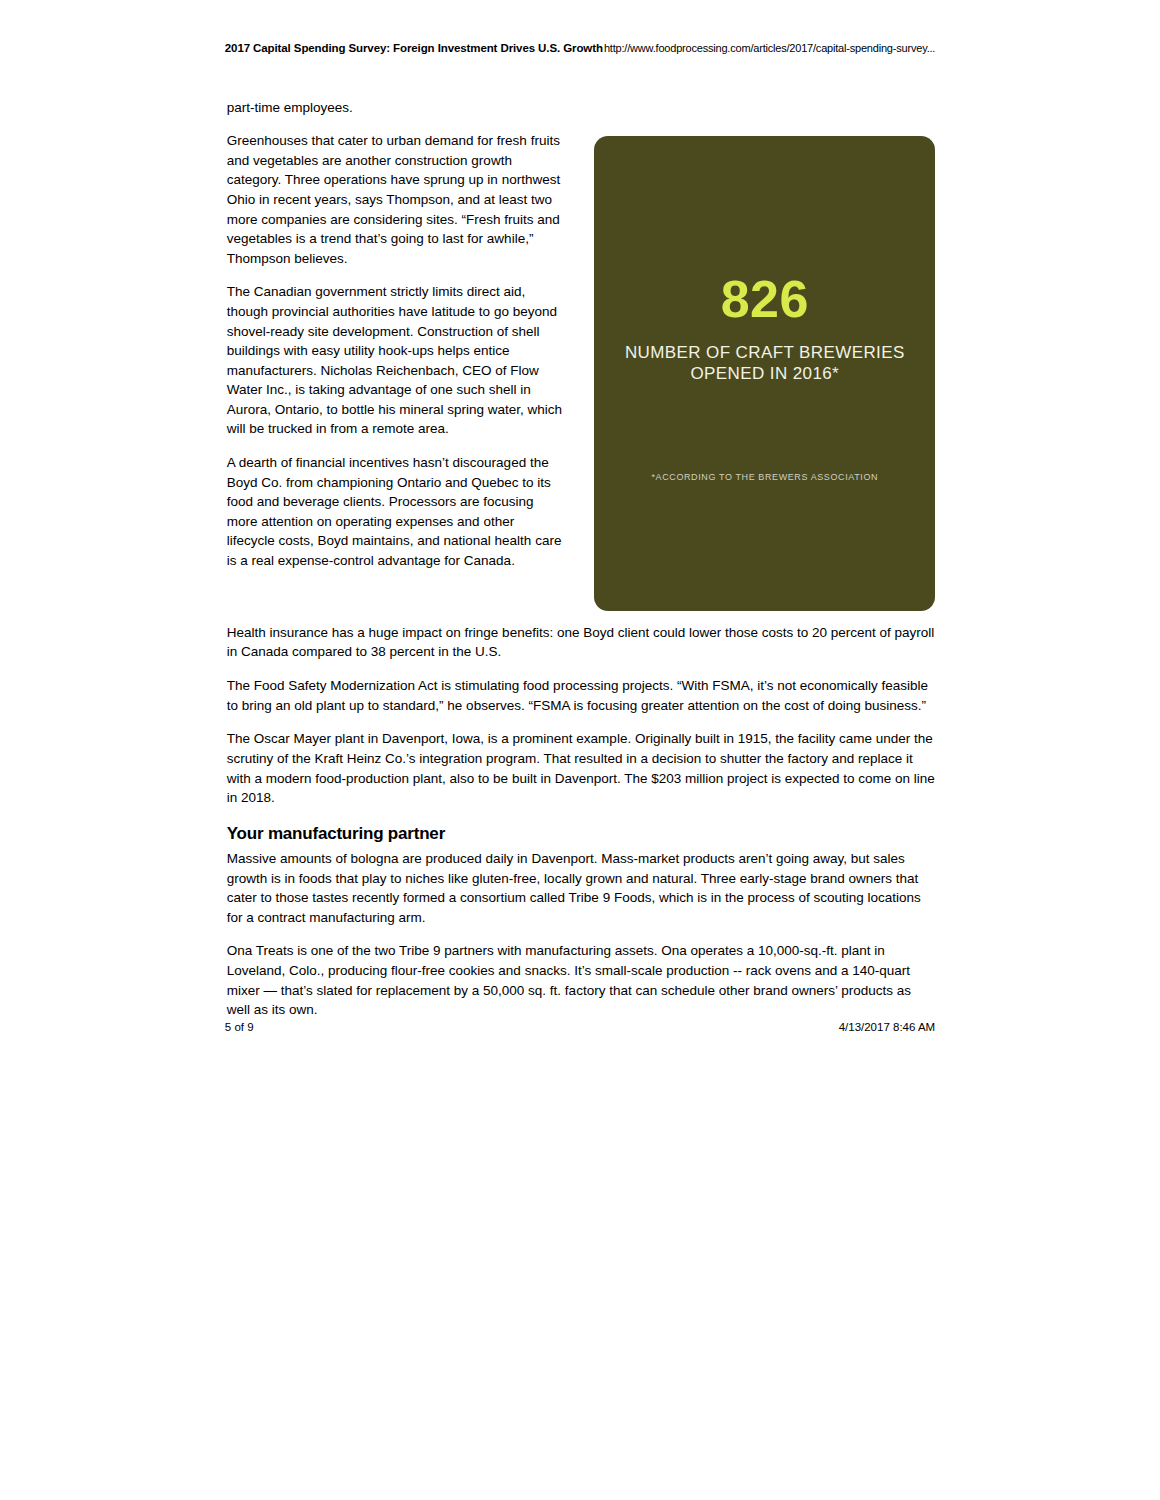2017 Capital Spending Survey: Foreign Investment Drives U.S. Growth http://www.foodprocessing.com/articles/2017/capital-spending-survey...
part-time employees.
826
Number of craft breweries
opened in 2016*
*According to the Brewers Association
Greenhouses that cater to urban demand for fresh fruits and vegetables are another construction growth category. Three operations have sprung up in northwest Ohio in recent years, says Thompson, and at least two more companies are considering sites. “Fresh fruits and vegetables is a trend that’s going to last for awhile,” Thompson believes.
The Canadian government strictly limits direct aid, though provincial authorities have latitude to go beyond shovel-ready site development. Construction of shell buildings with easy utility hook-ups helps entice manufacturers. Nicholas Reichenbach, CEO of Flow Water Inc., is taking advantage of one such shell in Aurora, Ontario, to bottle his mineral spring water, which will be trucked in from a remote area.
A dearth of financial incentives hasn’t discouraged the Boyd Co. from championing Ontario and Quebec to its food and beverage clients. Processors are focusing more attention on operating expenses and other lifecycle costs, Boyd maintains, and national health care is a real expense-control advantage for Canada.
Health insurance has a huge impact on fringe benefits: one Boyd client could lower those costs to 20 percent of payroll in Canada compared to 38 percent in the U.S.
The Food Safety Modernization Act is stimulating food processing projects. “With FSMA, it’s not economically feasible to bring an old plant up to standard,” he observes. “FSMA is focusing greater attention on the cost of doing business.”
The Oscar Mayer plant in Davenport, Iowa, is a prominent example. Originally built in 1915, the facility came under the scrutiny of the Kraft Heinz Co.’s integration program. That resulted in a decision to shutter the factory and replace it with a modern food-production plant, also to be built in Davenport. The $203 million project is expected to come on line in 2018.
Your manufacturing partner
Massive amounts of bologna are produced daily in Davenport. Mass-market products aren’t going away, but sales growth is in foods that play to niches like gluten-free, locally grown and natural. Three early-stage brand owners that cater to those tastes recently formed a consortium called Tribe 9 Foods, which is in the process of scouting locations for a contract manufacturing arm.
Ona Treats is one of the two Tribe 9 partners with manufacturing assets. Ona operates a 10,000-sq.-ft. plant in Loveland, Colo., producing flour-free cookies and snacks. It’s small-scale production -- rack ovens and a 140-quart mixer — that’s slated for replacement by a 50,000 sq. ft. factory that can schedule other brand owners’ products as well as its own.
5 of 9 4/13/2017 8:46 AM